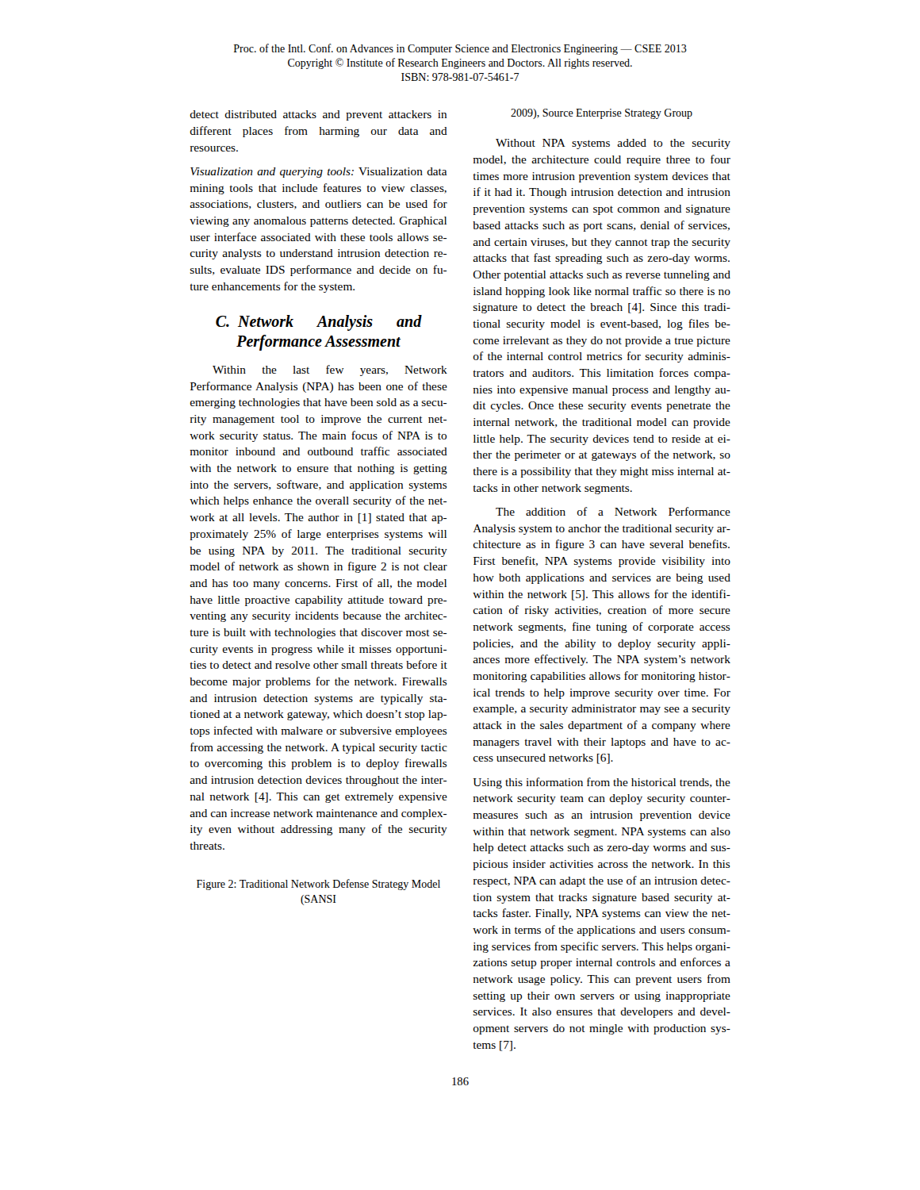Proc. of the Intl. Conf. on Advances in Computer Science and Electronics Engineering — CSEE 2013
Copyright © Institute of Research Engineers and Doctors. All rights reserved.
ISBN: 978-981-07-5461-7
detect distributed attacks and prevent attackers in different places from harming our data and resources.
Visualization and querying tools: Visualization data mining tools that include features to view classes, associations, clusters, and outliers can be used for viewing any anomalous patterns detected. Graphical user interface associated with these tools allows security analysts to understand intrusion detection results, evaluate IDS performance and decide on future enhancements for the system.
C. Network Analysis and
Performance Assessment
Within the last few years, Network Performance Analysis (NPA) has been one of these emerging technologies that have been sold as a security management tool to improve the current network security status. The main focus of NPA is to monitor inbound and outbound traffic associated with the network to ensure that nothing is getting into the servers, software, and application systems which helps enhance the overall security of the network at all levels. The author in [1] stated that approximately 25% of large enterprises systems will be using NPA by 2011. The traditional security model of network as shown in figure 2 is not clear and has too many concerns. First of all, the model have little proactive capability attitude toward preventing any security incidents because the architecture is built with technologies that discover most security events in progress while it misses opportunities to detect and resolve other small threats before it become major problems for the network. Firewalls and intrusion detection systems are typically stationed at a network gateway, which doesn’t stop laptops infected with malware or subversive employees from accessing the network. A typical security tactic to overcoming this problem is to deploy firewalls and intrusion detection devices throughout the internal network [4]. This can get extremely expensive and can increase network maintenance and complexity even without addressing many of the security threats.
Figure 2: Traditional Network Defense Strategy Model (SANSI
2009), Source Enterprise Strategy Group
Without NPA systems added to the security model, the architecture could require three to four times more intrusion prevention system devices that if it had it. Though intrusion detection and intrusion prevention systems can spot common and signature based attacks such as port scans, denial of services, and certain viruses, but they cannot trap the security attacks that fast spreading such as zero-day worms. Other potential attacks such as reverse tunneling and island hopping look like normal traffic so there is no signature to detect the breach [4]. Since this traditional security model is event-based, log files become irrelevant as they do not provide a true picture of the internal control metrics for security administrators and auditors. This limitation forces companies into expensive manual process and lengthy audit cycles. Once these security events penetrate the internal network, the traditional model can provide little help. The security devices tend to reside at either the perimeter or at gateways of the network, so there is a possibility that they might miss internal attacks in other network segments.
The addition of a Network Performance Analysis system to anchor the traditional security architecture as in figure 3 can have several benefits. First benefit, NPA systems provide visibility into how both applications and services are being used within the network [5]. This allows for the identification of risky activities, creation of more secure network segments, fine tuning of corporate access policies, and the ability to deploy security appliances more effectively. The NPA system’s network monitoring capabilities allows for monitoring historical trends to help improve security over time. For example, a security administrator may see a security attack in the sales department of a company where managers travel with their laptops and have to access unsecured networks [6].
Using this information from the historical trends, the network security team can deploy security countermeasures such as an intrusion prevention device within that network segment. NPA systems can also help detect attacks such as zero-day worms and suspicious insider activities across the network. In this respect, NPA can adapt the use of an intrusion detection system that tracks signature based security attacks faster. Finally, NPA systems can view the network in terms of the applications and users consuming services from specific servers. This helps organizations setup proper internal controls and enforces a network usage policy. This can prevent users from setting up their own servers or using inappropriate services. It also ensures that developers and development servers do not mingle with production systems [7].
186